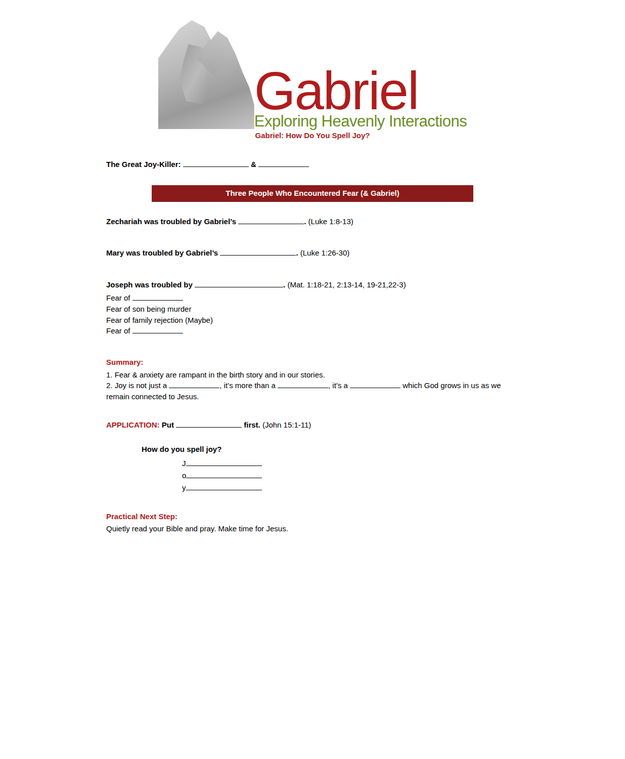Gabriel Exploring Heavenly Interactions
Gabriel: How Do You Spell Joy?
The Great Joy-Killer: &
Three People Who Encountered Fear (& Gabriel)
Zechariah was troubled by Gabriel’s . (Luke 1:8-13)
Mary was troubled by Gabriel’s . (Luke 1:26-30)
Joseph was troubled by . (Mat. 1:18-21, 2:13-14, 19-21,22-3)
Fear of
Fear of son being murder
Fear of family rejection (Maybe)
Fear of
Summary:
1. Fear & anxiety are rampant in the birth story and in our stories.
2. Joy is not just a , it’s more than a , it’s a which God grows in us as we remain connected to Jesus.
APPLICATION: Put first. (John 15:1-11)
How do you spell joy?
J
o
y
Practical Next Step:
Quietly read your Bible and pray. Make time for Jesus.